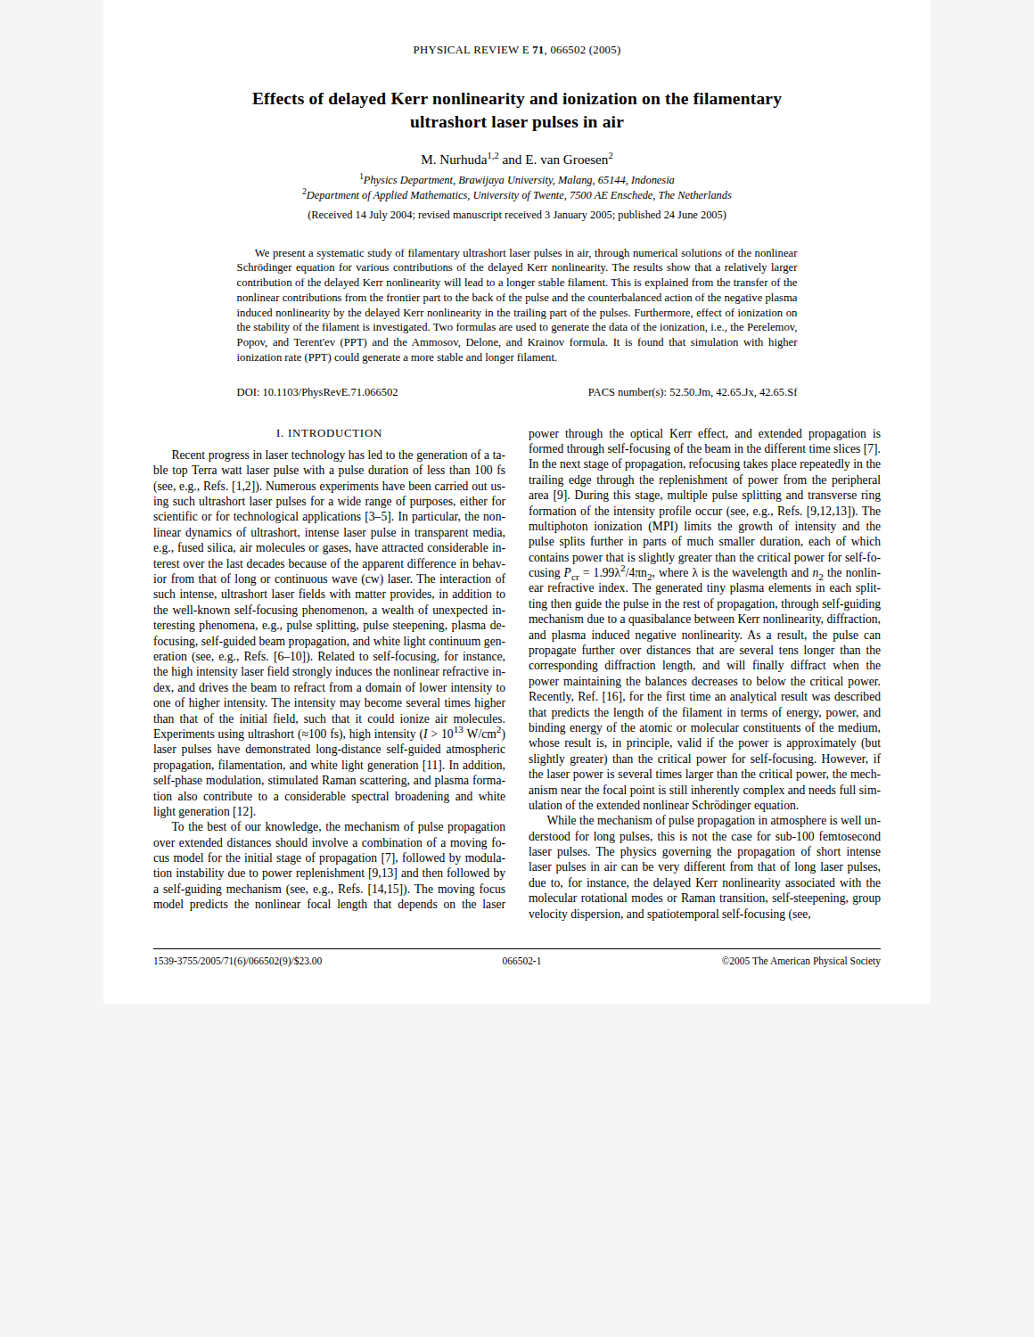PHYSICAL REVIEW E 71, 066502 (2005)
Effects of delayed Kerr nonlinearity and ionization on the filamentary
ultrashort laser pulses in air
M. Nurhuda1,2 and E. van Groesen2
1Physics Department, Brawijaya University, Malang, 65144, Indonesia
2Department of Applied Mathematics, University of Twente, 7500 AE Enschede, The Netherlands
(Received 14 July 2004; revised manuscript received 3 January 2005; published 24 June 2005)
We present a systematic study of filamentary ultrashort laser pulses in air, through numerical solutions of the nonlinear Schrödinger equation for various contributions of the delayed Kerr nonlinearity. The results show that a relatively larger contribution of the delayed Kerr nonlinearity will lead to a longer stable filament. This is explained from the transfer of the nonlinear contributions from the frontier part to the back of the pulse and the counterbalanced action of the negative plasma induced nonlinearity by the delayed Kerr nonlinearity in the trailing part of the pulses. Furthermore, effect of ionization on the stability of the filament is investigated. Two formulas are used to generate the data of the ionization, i.e., the Perelemov, Popov, and Terent'ev (PPT) and the Ammosov, Delone, and Krainov formula. It is found that simulation with higher ionization rate (PPT) could generate a more stable and longer filament.
DOI: 10.1103/PhysRevE.71.066502 PACS number(s): 52.50.Jm, 42.65.Jx, 42.65.Sf
I. Introduction
Recent progress in laser technology has led to the generation of a table top Terra watt laser pulse with a pulse duration of less than 100 fs (see, e.g., Refs. [1,2]). Numerous experiments have been carried out using such ultrashort laser pulses for a wide range of purposes, either for scientific or for technological applications [3–5]. In particular, the nonlinear dynamics of ultrashort, intense laser pulse in transparent media, e.g., fused silica, air molecules or gases, have attracted considerable interest over the last decades because of the apparent difference in behavior from that of long or continuous wave (cw) laser. The interaction of such intense, ultrashort laser fields with matter provides, in addition to the well-known self-focusing phenomenon, a wealth of unexpected interesting phenomena, e.g., pulse splitting, pulse steepening, plasma defocusing, self-guided beam propagation, and white light continuum generation (see, e.g., Refs. [6–10]). Related to self-focusing, for instance, the high intensity laser field strongly induces the nonlinear refractive index, and drives the beam to refract from a domain of lower intensity to one of higher intensity. The intensity may become several times higher than that of the initial field, such that it could ionize air molecules. Experiments using ultrashort (≈100 fs), high intensity (I > 1013 W/cm2) laser pulses have demonstrated long-distance self-guided atmospheric propagation, filamentation, and white light generation [11]. In addition, self-phase modulation, stimulated Raman scattering, and plasma formation also contribute to a considerable spectral broadening and white light generation [12].
To the best of our knowledge, the mechanism of pulse propagation over extended distances should involve a combination of a moving focus model for the initial stage of propagation [7], followed by modulation instability due to power replenishment [9,13] and then followed by a self-guiding mechanism (see, e.g., Refs. [14,15]). The moving focus model predicts the nonlinear focal length that depends on the laser power through the optical Kerr effect, and extended propagation is formed through self-focusing of the beam in the different time slices [7]. In the next stage of propagation, refocusing takes place repeatedly in the trailing edge through the replenishment of power from the peripheral area [9]. During this stage, multiple pulse splitting and transverse ring formation of the intensity profile occur (see, e.g., Refs. [9,12,13]). The multiphoton ionization (MPI) limits the growth of intensity and the pulse splits further in parts of much smaller duration, each of which contains power that is slightly greater than the critical power for self-focusing Pcr = 1.99λ2/4πn2, where λ is the wavelength and n2 the nonlinear refractive index. The generated tiny plasma elements in each splitting then guide the pulse in the rest of propagation, through self-guiding mechanism due to a quasibalance between Kerr nonlinearity, diffraction, and plasma induced negative nonlinearity. As a result, the pulse can propagate further over distances that are several tens longer than the corresponding diffraction length, and will finally diffract when the power maintaining the balances decreases to below the critical power. Recently, Ref. [16], for the first time an analytical result was described that predicts the length of the filament in terms of energy, power, and binding energy of the atomic or molecular constituents of the medium, whose result is, in principle, valid if the power is approximately (but slightly greater) than the critical power for self-focusing. However, if the laser power is several times larger than the critical power, the mechanism near the focal point is still inherently complex and needs full simulation of the extended nonlinear Schrödinger equation.
While the mechanism of pulse propagation in atmosphere is well understood for long pulses, this is not the case for sub-100 femtosecond laser pulses. The physics governing the propagation of short intense laser pulses in air can be very different from that of long laser pulses, due to, for instance, the delayed Kerr nonlinearity associated with the molecular rotational modes or Raman transition, self-steepening, group velocity dispersion, and spatiotemporal self-focusing (see,
1539-3755/2005/71(6)/066502(9)/$23.00 066502-1 ©2005 The American Physical Society